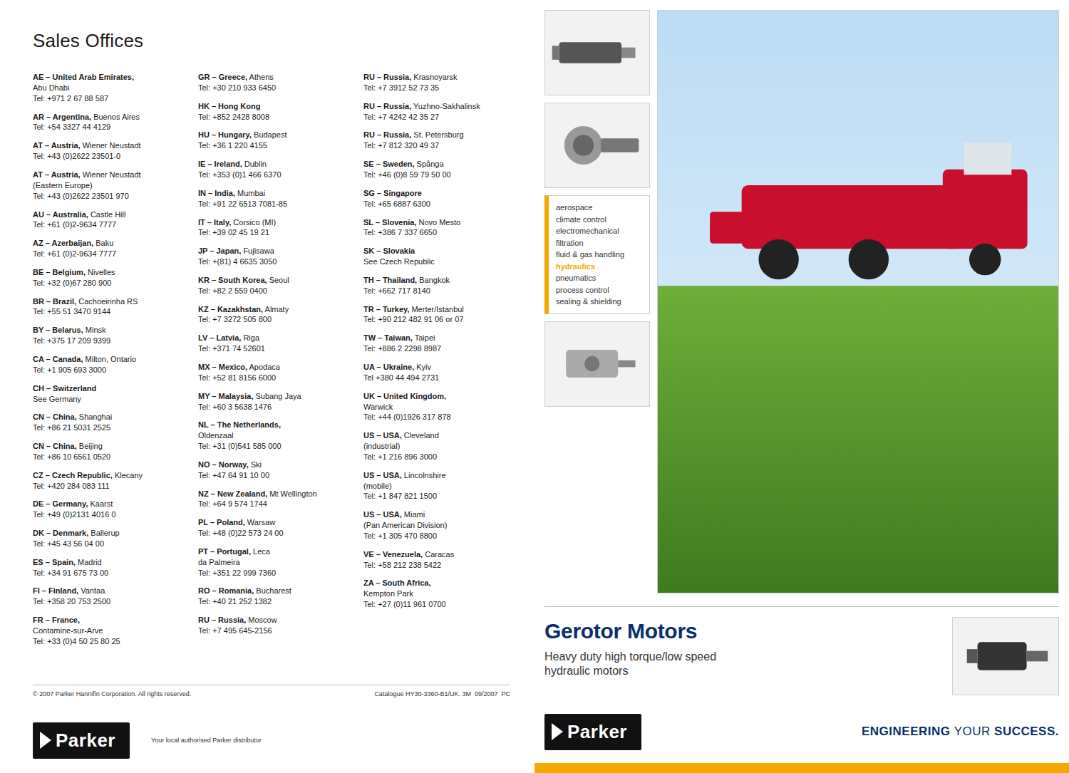Sales Offices
AE – United Arab Emirates,
Abu Dhabi
Tel: +971 2 67 88 587
AR – Argentina, Buenos Aires
Tel: +54 3327 44 4129
AT – Austria, Wiener Neustadt
Tel: +43 (0)2622 23501-0
AT – Austria, Wiener Neustadt
(Eastern Europe)
Tel: +43 (0)2622 23501 970
AU – Australia, Castle Hill
Tel: +61 (0)2-9634 7777
AZ – Azerbaijan, Baku
Tel: +61 (0)2-9634 7777
BE – Belgium, Nivelles
Tel: +32 (0)67 280 900
BR – Brazil, Cachoeirinha RS
Tel: +55 51 3470 9144
BY – Belarus, Minsk
Tel: +375 17 209 9399
CA – Canada, Milton, Ontario
Tel: +1 905 693 3000
CH – Switzerland
See Germany
CN – China, Shanghai
Tel: +86 21 5031 2525
CN – China, Beijing
Tel: +86 10 6561 0520
CZ – Czech Republic, Klecany
Tel: +420 284 083 111
DE – Germany, Kaarst
Tel: +49 (0)2131 4016 0
DK – Denmark, Ballerup
Tel: +45 43 56 04 00
ES – Spain, Madrid
Tel: +34 91 675 73 00
FI – Finland, Vantaa
Tel: +358 20 753 2500
FR – France,
Contamine-sur-Arve
Tel: +33 (0)4 50 25 80 25
GR – Greece, Athens
Tel: +30 210 933 6450
HK – Hong Kong
Tel: +852 2428 8008
HU – Hungary, Budapest
Tel: +36 1 220 4155
IE – Ireland, Dublin
Tel: +353 (0)1 466 6370
IN – India, Mumbai
Tel: +91 22 6513 7081-85
IT – Italy, Corsico (MI)
Tel: +39 02 45 19 21
JP – Japan, Fujisawa
Tel: +(81) 4 6635 3050
KR – South Korea, Seoul
Tel: +82 2 559 0400
KZ – Kazakhstan, Almaty
Tel: +7 3272 505 800
LV – Latvia, Riga
Tel: +371 74 52601
MX – Mexico, Apodaca
Tel: +52 81 8156 6000
MY – Malaysia, Subang Jaya
Tel: +60 3 5638 1476
NL – The Netherlands,
Oldenzaal
Tel: +31 (0)541 585 000
NO – Norway, Ski
Tel: +47 64 91 10 00
NZ – New Zealand, Mt Wellington
Tel: +64 9 574 1744
PL – Poland, Warsaw
Tel: +48 (0)22 573 24 00
PT – Portugal, Leca
da Palmeira
Tel: +351 22 999 7360
RO – Romania, Bucharest
Tel: +40 21 252 1382
RU – Russia, Moscow
Tel: +7 495 645-2156
RU – Russia, Krasnoyarsk
Tel: +7 3912 52 73 35
RU – Russia, Yuzhno-Sakhalinsk
Tel: +7 4242 42 35 27
RU – Russia, St. Petersburg
Tel: +7 812 320 49 37
SE – Sweden, Spånga
Tel: +46 (0)8 59 79 50 00
SG – Singapore
Tel: +65 6887 6300
SL – Slovenia, Novo Mesto
Tel: +386 7 337 6650
SK – Slovakia
See Czech Republic
TH – Thailand, Bangkok
Tel: +662 717 8140
TR – Turkey, Merter/Istanbul
Tel: +90 212 482 91 06 or 07
TW – Taiwan, Taipei
Tel: +886 2 2298 8987
UA – Ukraine, Kyiv
Tel +380 44 494 2731
UK – United Kingdom,
Warwick
Tel: +44 (0)1926 317 878
US – USA, Cleveland
(industrial)
Tel: +1 216 896 3000
US – USA, Lincolnshire
(mobile)
Tel: +1 847 821 1500
US – USA, Miami
(Pan American Division)
Tel: +1 305 470 8800
VE – Venezuela, Caracas
Tel: +58 212 238 5422
ZA – South Africa,
Kempton Park
Tel: +27 (0)11 961 0700
© 2007 Parker Hannifin Corporation. All rights reserved. Catalogue HY30-3360-B1/UK. 3M 09/2007 PC
Parker Your local authorised Parker distributor
aerospace
climate control
electromechanical
filtration
fluid & gas handling
hydraulics
pneumatics
process control
sealing & shielding
Gerotor Motors
Heavy duty high torque/low speed
hydraulic motors
Parker ENGINEERING YOUR SUCCESS.